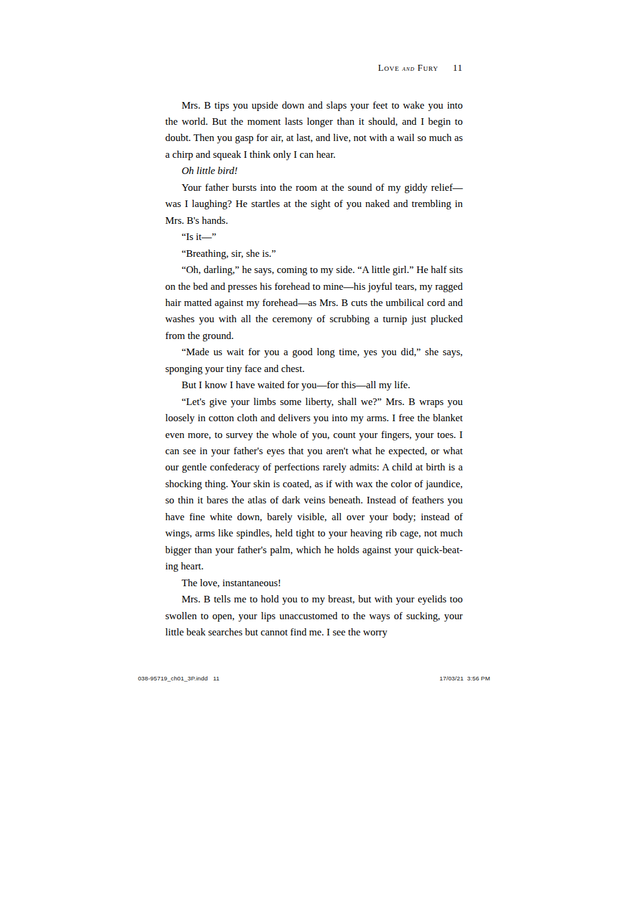Love and Fury 11
Mrs. B tips you upside down and slaps your feet to wake you into the world. But the moment lasts longer than it should, and I begin to doubt. Then you gasp for air, at last, and live, not with a wail so much as a chirp and squeak I think only I can hear.
Oh little bird!
Your father bursts into the room at the sound of my giddy relief—was I laughing? He startles at the sight of you naked and trembling in Mrs. B's hands.
“Is it—”
“Breathing, sir, she is.”
“Oh, darling,” he says, coming to my side. “A little girl.” He half sits on the bed and presses his forehead to mine—his joyful tears, my ragged hair matted against my forehead—as Mrs. B cuts the umbilical cord and washes you with all the ceremony of scrubbing a turnip just plucked from the ground.
“Made us wait for you a good long time, yes you did,” she says, sponging your tiny face and chest.
But I know I have waited for you—for this—all my life.
“Let's give your limbs some liberty, shall we?” Mrs. B wraps you loosely in cotton cloth and delivers you into my arms. I free the blanket even more, to survey the whole of you, count your fingers, your toes. I can see in your father's eyes that you aren't what he expected, or what our gentle confederacy of perfections rarely admits: A child at birth is a shocking thing. Your skin is coated, as if with wax the color of jaundice, so thin it bares the atlas of dark veins beneath. Instead of feathers you have fine white down, barely visible, all over your body; instead of wings, arms like spindles, held tight to your heaving rib cage, not much bigger than your father's palm, which he holds against your quick-beating heart.
The love, instantaneous!
Mrs. B tells me to hold you to my breast, but with your eyelids too swollen to open, your lips unaccustomed to the ways of sucking, your little beak searches but cannot find me. I see the worry
038-95719_ch01_3P.indd 11 17/03/21 3:56 PM